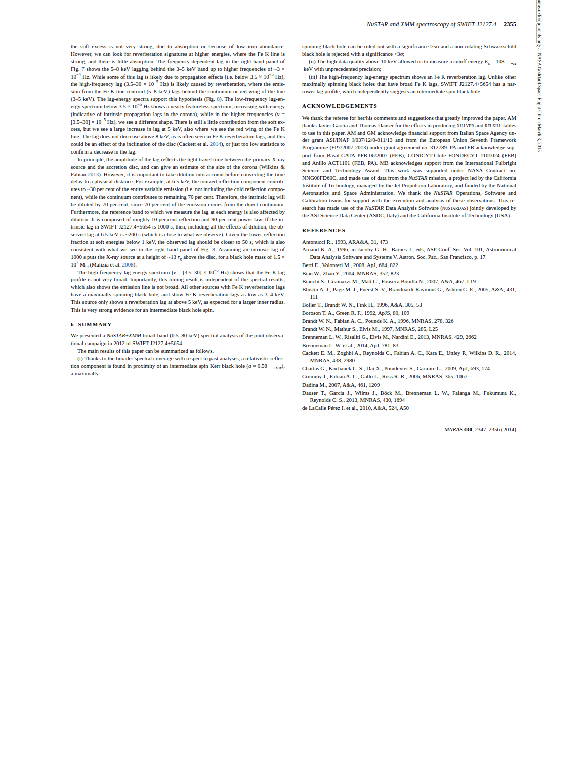NuSTAR and XMM spectroscopy of SWIFT J2127.42355
the soft excess is not very strong, due to absorption or because of low iron abundance. However, we can look for reverberation signatures at higher energies, where the Fe K line is strong, and there is little absorption. The frequency-dependent lag in the right-hand panel of Fig. 7 shows the 5–8 keV lagging behind the 3–5 keV band up to higher frequencies of ~3 × 10−4 Hz. While some of this lag is likely due to propagation effects (i.e. below 3.5 × 10−5 Hz), the high-frequency lag (3.5–30 × 10−5 Hz) is likely caused by reverberation, where the emission from the Fe K line centroid (5–8 keV) lags behind the continuum or red wing of the line (3–5 keV). The lag-energy spectra support this hypothesis (Fig. 8). The low-frequency lag-energy spectrum below 3.5 × 10−5 Hz shows a nearly featureless spectrum, increasing with energy (indicative of intrinsic propagation lags in the corona), while in the higher frequencies (ν = [3.5–30] × 10−5 Hz), we see a different shape. There is still a little contribution from the soft excess, but we see a large increase in lag at 5 keV, also where we see the red wing of the Fe K line. The lag does not decrease above 8 keV, as is often seen in Fe K reverberation lags, and this could be an effect of the inclination of the disc (Cackett et al. 2014), or just too low statistics to confirm a decrease in the lag.
In principle, the amplitude of the lag reflects the light travel time between the primary X-ray source and the accretion disc, and can give an estimate of the size of the corona (Wilkins & Fabian 2013). However, it is important to take dilution into account before converting the time delay to a physical distance. For example, at 6.5 keV, the ionized reflection component contributes to ~30 per cent of the entire variable emission (i.e. not including the cold reflection component), while the continuum contributes to remaining 70 per cent. Therefore, the intrinsic lag will be diluted by 70 per cent, since 70 per cent of the emission comes from the direct continuum. Furthermore, the reference band to which we measure the lag at each energy is also affected by dilution. It is composed of roughly 10 per cent reflection and 90 per cent power law. If the intrinsic lag in SWIFT J2127.4+5654 is 1000 s, then, including all the effects of dilution, the observed lag at 6.5 keV is ~200 s (which is close to what we observe). Given the lower reflection fraction at soft energies below 1 keV, the observed lag should be closer to 50 s, which is also consistent with what we see in the right-hand panel of Fig. 8. Assuming an intrinsic lag of 1000 s puts the X-ray source at a height of ~13 rg above the disc, for a black hole mass of 1.5 × 107 M☉ (Malizia et al. 2008).
The high-frequency lag-energy spectrum (ν = [3.5–30] × 10−5 Hz) shows that the Fe K lag profile is not very broad. Importantly, this timing result is independent of the spectral results, which also shows the emission line is not broad. All other sources with Fe K reverberation lags have a maximally spinning black hole, and show Fe K reverberation lags as low as 3–4 keV. This source only shows a reverberation lag at above 5 keV, as expected for a larger inner radius. This is very strong evidence for an intermediate black hole spin.
6 SUMMARY
We presented a NuSTAR+XMM broad-band (0.5–80 keV) spectral analysis of the joint observational campaign in 2012 of SWIFT J2127.4+5654.
The main results of this paper can be summarized as follows.
(i) Thanks to the broader spectral coverage with respect to past analyses, a relativistic reflection component is found in proximity of an intermediate spin Kerr black hole (a = 0.58+0.11−0.17), a maximally
spinning black hole can be ruled out with a significance >5σ and a non-rotating Schwarzschild black hole is rejected with a significance >3σ;
(ii) The high data quality above 10 keV allowed us to measure a cutoff energy Ec = 108+11−10 keV with unprecedented precision;
(iii) The high-frequency lag-energy spectrum shows an Fe K reverberation lag. Unlike other maximally spinning black holes that have broad Fe K lags, SWIFT J2127.4+5654 has a narrower lag profile, which independently suggests an intermediate spin black hole.
ACKNOWLEDGEMENTS
We thank the referee for her/his comments and suggestions that greatly improved the paper. AM thanks Javier Garcia and Thomas Dauser for the efforts in producing xillver and relxill tables to use in this paper. AM and GM acknowledge financial support from Italian Space Agency under grant ASI/INAF I/037/12/0-011/13 and from the European Union Seventh Framework Programme (FP7/2007-2013) under grant agreement no. 312789. PA and FB acknowledge support from Basal-CATA PFB-06/2007 (FEB), CONICYT-Chile FONDECYT 1101024 (FEB) and Anillo ACT1101 (FEB, PA). MB acknowledges support from the International Fulbright Science and Technology Award. This work was supported under NASA Contract no. NNG08FD60C, and made use of data from the NuSTAR mission, a project led by the California Institute of Technology, managed by the Jet Propulsion Laboratory, and funded by the National Aeronautics and Space Administration. We thank the NuSTAR Operations, Software and Calibration teams for support with the execution and analysis of these observations. This research has made use of the NuSTAR Data Analysis Software (nustardas) jointly developed by the ASI Science Data Center (ASDC, Italy) and the California Institute of Technology (USA).
REFERENCES
Antonucci R., 1993, ARA&A, 31, 473
Arnaud K. A., 1996, in Jacoby G. H., Barnes J., eds, ASP Conf. Ser. Vol. 101, Astronomical Data Analysis Software and Systems V. Astron. Soc. Pac., San Francisco, p. 17
Berti E., Volonteri M., 2008, ApJ, 684, 822
Bian W., Zhao Y., 2004, MNRAS, 352, 823
Bianchi S., Guainazzi M., Matt G., Fonseca Bonilla N., 2007, A&A, 467, L19
Blustin A. J., Page M. J., Fuerst S. V., Branduardi-Raymont G., Ashton C. E., 2005, A&A, 431, 111
Boller T., Brandt W. N., Fink H., 1996, A&A, 305, 53
Boroson T. A., Green R. F., 1992, ApJS, 80, 109
Brandt W. N., Fabian A. C., Pounds K. A., 1996, MNRAS, 278, 326
Brandt W. N., Mathur S., Elvis M., 1997, MNRAS, 285, L25
Brenneman L. W., Risaliti G., Elvis M., Nardini E., 2013, MNRAS, 429, 2662
Brenneman L. W. et al., 2014, ApJ, 781, 83
Cackett E. M., Zoghbi A., Reynolds C., Fabian A. C., Kara E., Uttley P., Wilkins D. R., 2014, MNRAS, 438, 2980
Chartas G., Kochanek C. S., Dai X., Poindexter S., Garmire G., 2009, ApJ, 693, 174
Crummy J., Fabian A. C., Gallo L., Ross R. R., 2006, MNRAS, 365, 1067
Dadina M., 2007, A&A, 461, 1209
Dauser T., Garcia J., Wilms J., Böck M., Brenneman L. W., Falanga M., Fukumura K., Reynolds C. S., 2013, MNRAS, 430, 1694
de LaCalle Pérez I. et al., 2010, A&A, 524, A50
MNRAS 440, 2347–2356 (2014)
Downloaded from http://mnras.oxfordjournals.org/ at NASA Goddard Space Flight Ctr on March 3, 2015